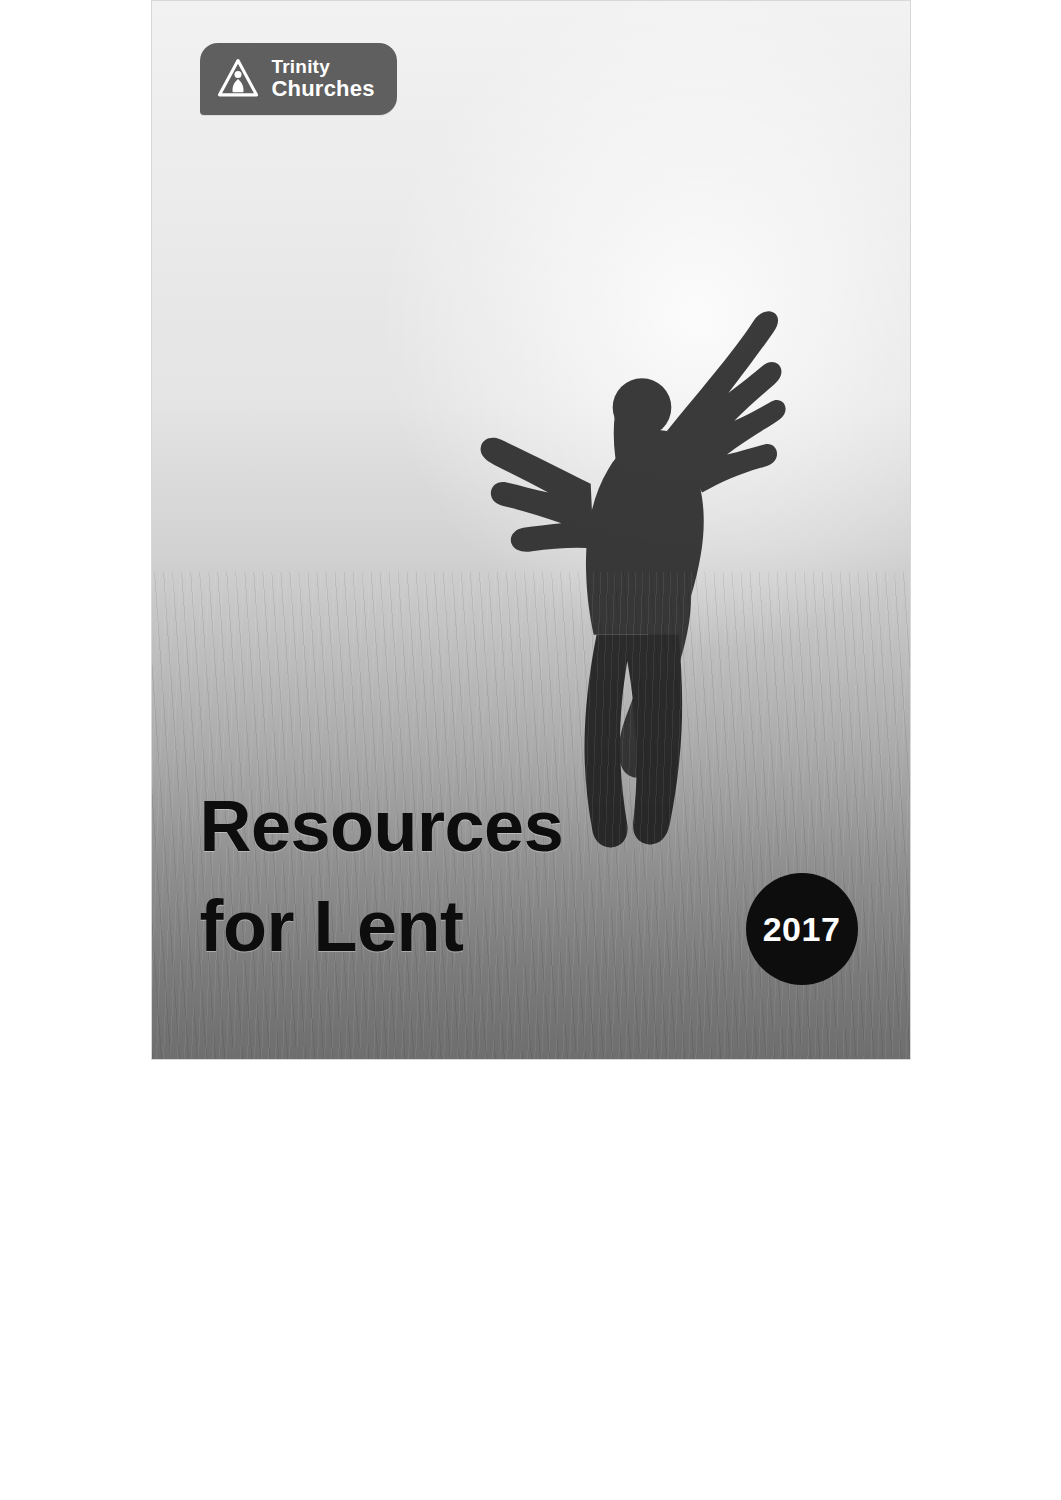Trinity Churches
Resources for Lent
2017